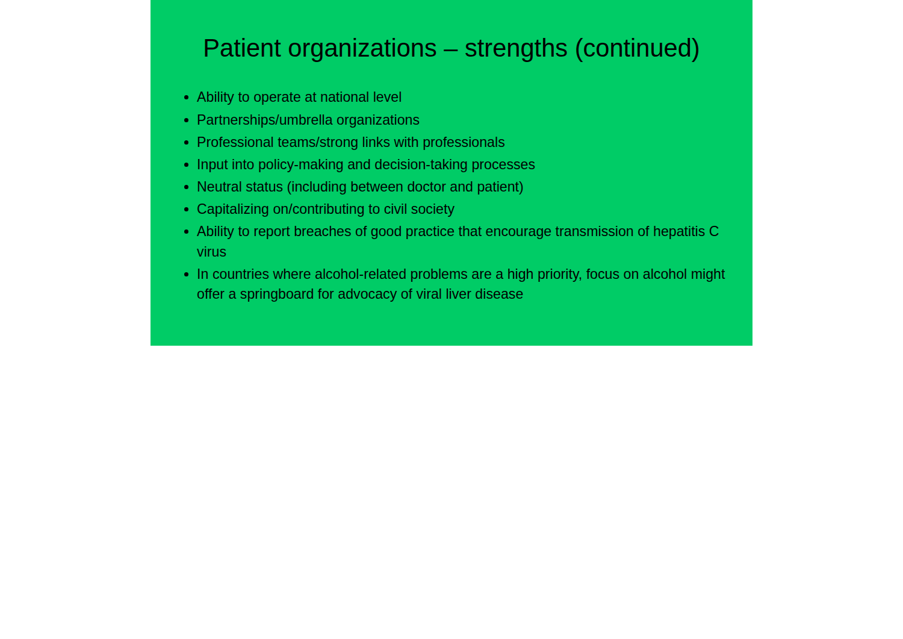Patient organizations – strengths (continued)
Ability to operate at national level
Partnerships/umbrella organizations
Professional teams/strong links with professionals
Input into policy-making and decision-taking processes
Neutral status (including between doctor and patient)
Capitalizing on/contributing to civil society
Ability to report breaches of good practice that encourage transmission of hepatitis C virus
In countries where alcohol-related problems are a high priority, focus on alcohol might offer a springboard for advocacy of viral liver disease